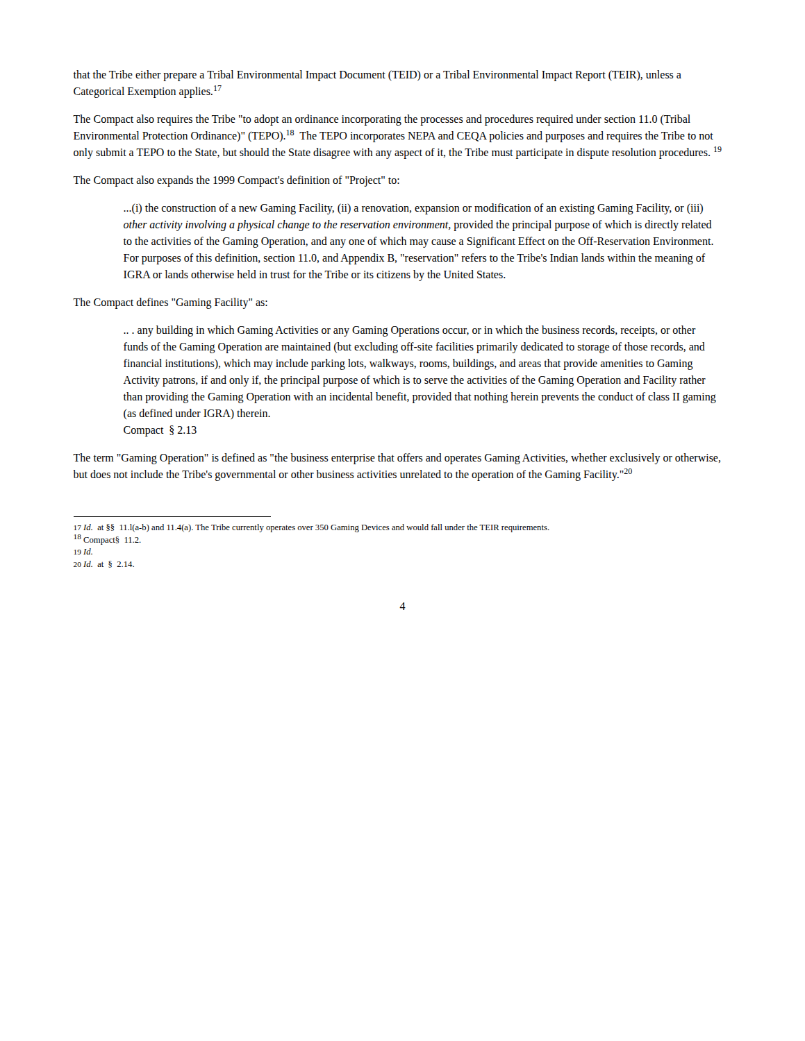that the Tribe either prepare a Tribal Environmental Impact Document (TEID) or a Tribal Environmental Impact Report (TEIR), unless a Categorical Exemption applies.17
The Compact also requires the Tribe "to adopt an ordinance incorporating the processes and procedures required under section 11.0 (Tribal Environmental Protection Ordinance)" (TEPO).18 The TEPO incorporates NEPA and CEQA policies and purposes and requires the Tribe to not only submit a TEPO to the State, but should the State disagree with any aspect of it, the Tribe must participate in dispute resolution procedures. 19
The Compact also expands the 1999 Compact's definition of "Project" to:
...(i) the construction of a new Gaming Facility, (ii) a renovation, expansion or modification of an existing Gaming Facility, or (iii) other activity involving a physical change to the reservation environment, provided the principal purpose of which is directly related to the activities of the Gaming Operation, and any one of which may cause a Significant Effect on the Off-Reservation Environment. For purposes of this definition, section 11.0, and Appendix B, "reservation" refers to the Tribe's Indian lands within the meaning of IGRA or lands otherwise held in trust for the Tribe or its citizens by the United States.
The Compact defines "Gaming Facility" as:
.. . any building in which Gaming Activities or any Gaming Operations occur, or in which the business records, receipts, or other funds of the Gaming Operation are maintained (but excluding off-site facilities primarily dedicated to storage of those records, and financial institutions), which may include parking lots, walkways, rooms, buildings, and areas that provide amenities to Gaming Activity patrons, if and only if, the principal purpose of which is to serve the activities of the Gaming Operation and Facility rather than providing the Gaming Operation with an incidental benefit, provided that nothing herein prevents the conduct of class II gaming (as defined under IGRA) therein.
Compact § 2.13
The term "Gaming Operation" is defined as "the business enterprise that offers and operates Gaming Activities, whether exclusively or otherwise, but does not include the Tribe's governmental or other business activities unrelated to the operation of the Gaming Facility."20
17 Id. at §§ 11.l(a-b) and 11.4(a). The Tribe currently operates over 350 Gaming Devices and would fall under the TEIR requirements.
18 Compact§ 11.2.
19 Id.
20 Id. at § 2.14.
4